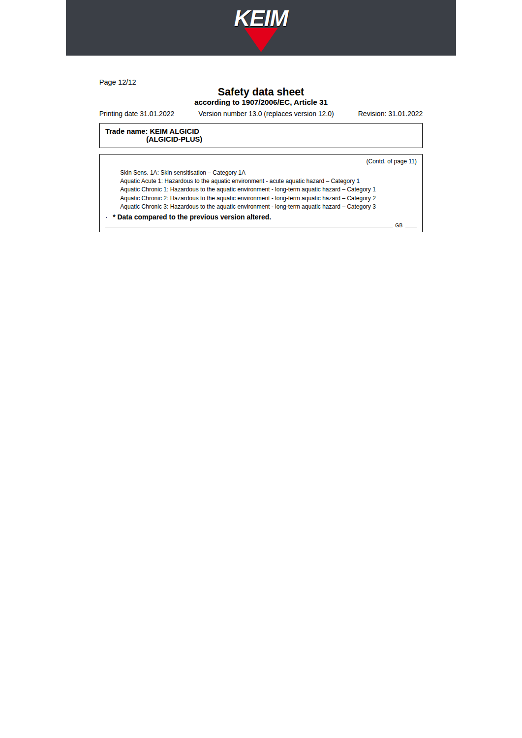KEIM
Page 12/12
Safety data sheet
according to 1907/2006/EC, Article 31
Printing date 31.01.2022 Version number 13.0 (replaces version 12.0) Revision: 31.01.2022
Trade name: KEIM ALGICID
(ALGICID-PLUS)
(Contd. of page 11)
Skin Sens. 1A: Skin sensitisation – Category 1A
Aquatic Acute 1: Hazardous to the aquatic environment - acute aquatic hazard – Category 1
Aquatic Chronic 1: Hazardous to the aquatic environment - long-term aquatic hazard – Category 1
Aquatic Chronic 2: Hazardous to the aquatic environment - long-term aquatic hazard – Category 2
Aquatic Chronic 3: Hazardous to the aquatic environment - long-term aquatic hazard – Category 3
· * Data compared to the previous version altered.
GB